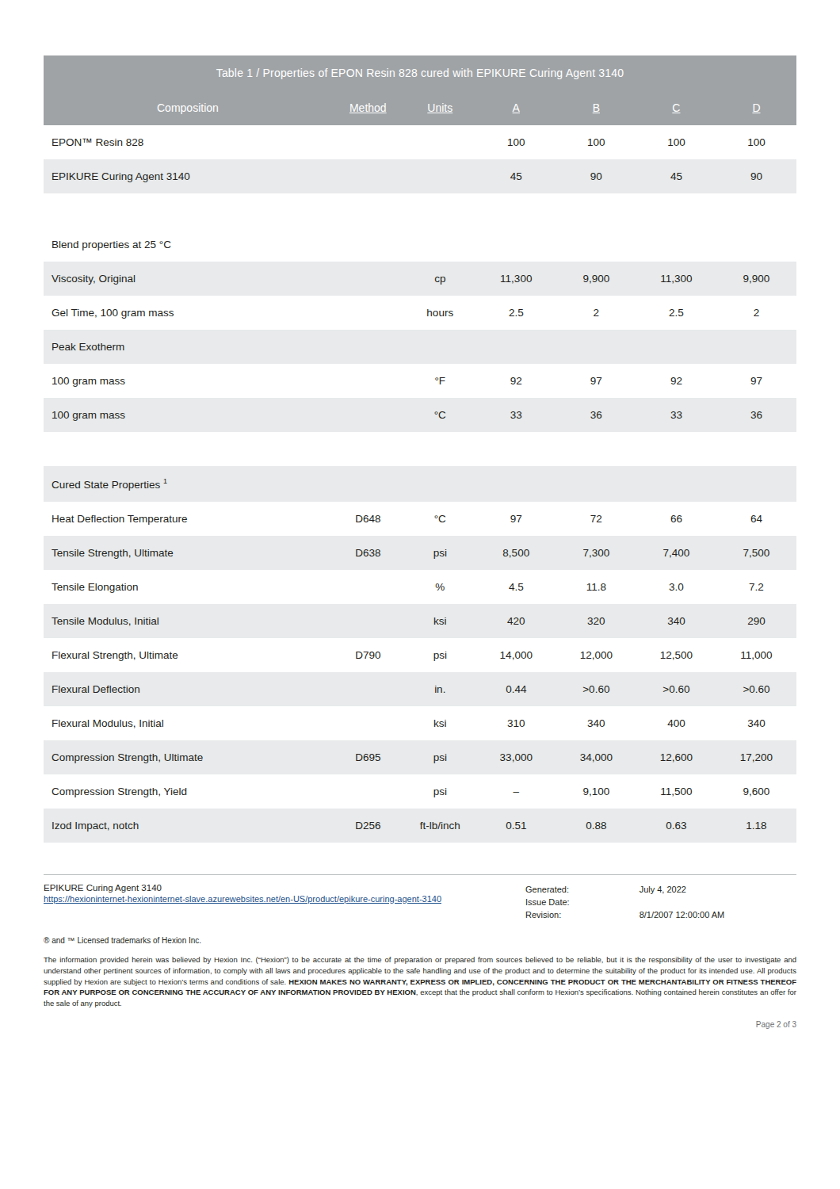| Table 1 / Properties of EPON Resin 828 cured with EPIKURE Curing Agent 3140 |
| Composition | Method | Units | A | B | C | D |
| EPON™ Resin 828 | | | 100 | 100 | 100 | 100 |
| EPIKURE Curing Agent 3140 | | | 45 | 90 | 45 | 90 |
| Blend properties at 25 °C |
| Viscosity, Original | | cp | 11,300 | 9,900 | 11,300 | 9,900 |
| Gel Time, 100 gram mass | | hours | 2.5 | 2 | 2.5 | 2 |
| Peak Exotherm | | | | | | |
| 100 gram mass | | °F | 92 | 97 | 92 | 97 |
| 100 gram mass | | °C | 33 | 36 | 33 | 36 |
| Cured State Properties 1 | | | | | | |
| Heat Deflection Temperature | D648 | °C | 97 | 72 | 66 | 64 |
| Tensile Strength, Ultimate | D638 | psi | 8,500 | 7,300 | 7,400 | 7,500 |
| Tensile Elongation | | % | 4.5 | 11.8 | 3.0 | 7.2 |
| Tensile Modulus, Initial | | ksi | 420 | 320 | 340 | 290 |
| Flexural Strength, Ultimate | D790 | psi | 14,000 | 12,000 | 12,500 | 11,000 |
| Flexural Deflection | | in. | 0.44 | >0.60 | >0.60 | >0.60 |
| Flexural Modulus, Initial | | ksi | 310 | 340 | 400 | 340 |
| Compression Strength, Ultimate | D695 | psi | 33,000 | 34,000 | 12,600 | 17,200 |
| Compression Strength, Yield | | psi | – | 9,100 | 11,500 | 9,600 |
| Izod Impact, notch | D256 | ft-lb/inch | 0.51 | 0.88 | 0.63 | 1.18 |
EPIKURE Curing Agent 3140
https://hexioninternet-hexioninternet-slave.azurewebsites.net/en-US/product/epikure-curing-agent-3140
| Generated: | July 4, 2022 |
| Issue Date: | |
| Revision: | 8/1/2007 12:00:00 AM |
® and ™ Licensed trademarks of Hexion Inc.
The information provided herein was believed by Hexion Inc. (“Hexion”) to be accurate at the time of preparation or prepared from sources believed to be reliable, but it is the responsibility of the user to investigate and understand other pertinent sources of information, to comply with all laws and procedures applicable to the safe handling and use of the product and to determine the suitability of the product for its intended use. All products supplied by Hexion are subject to Hexion’s terms and conditions of sale. HEXION MAKES NO WARRANTY, EXPRESS OR IMPLIED, CONCERNING THE PRODUCT OR THE MERCHANTABILITY OR FITNESS THEREOF FOR ANY PURPOSE OR CONCERNING THE ACCURACY OF ANY INFORMATION PROVIDED BY HEXION, except that the product shall conform to Hexion’s specifications. Nothing contained herein constitutes an offer for the sale of any product.
Page 2 of 3